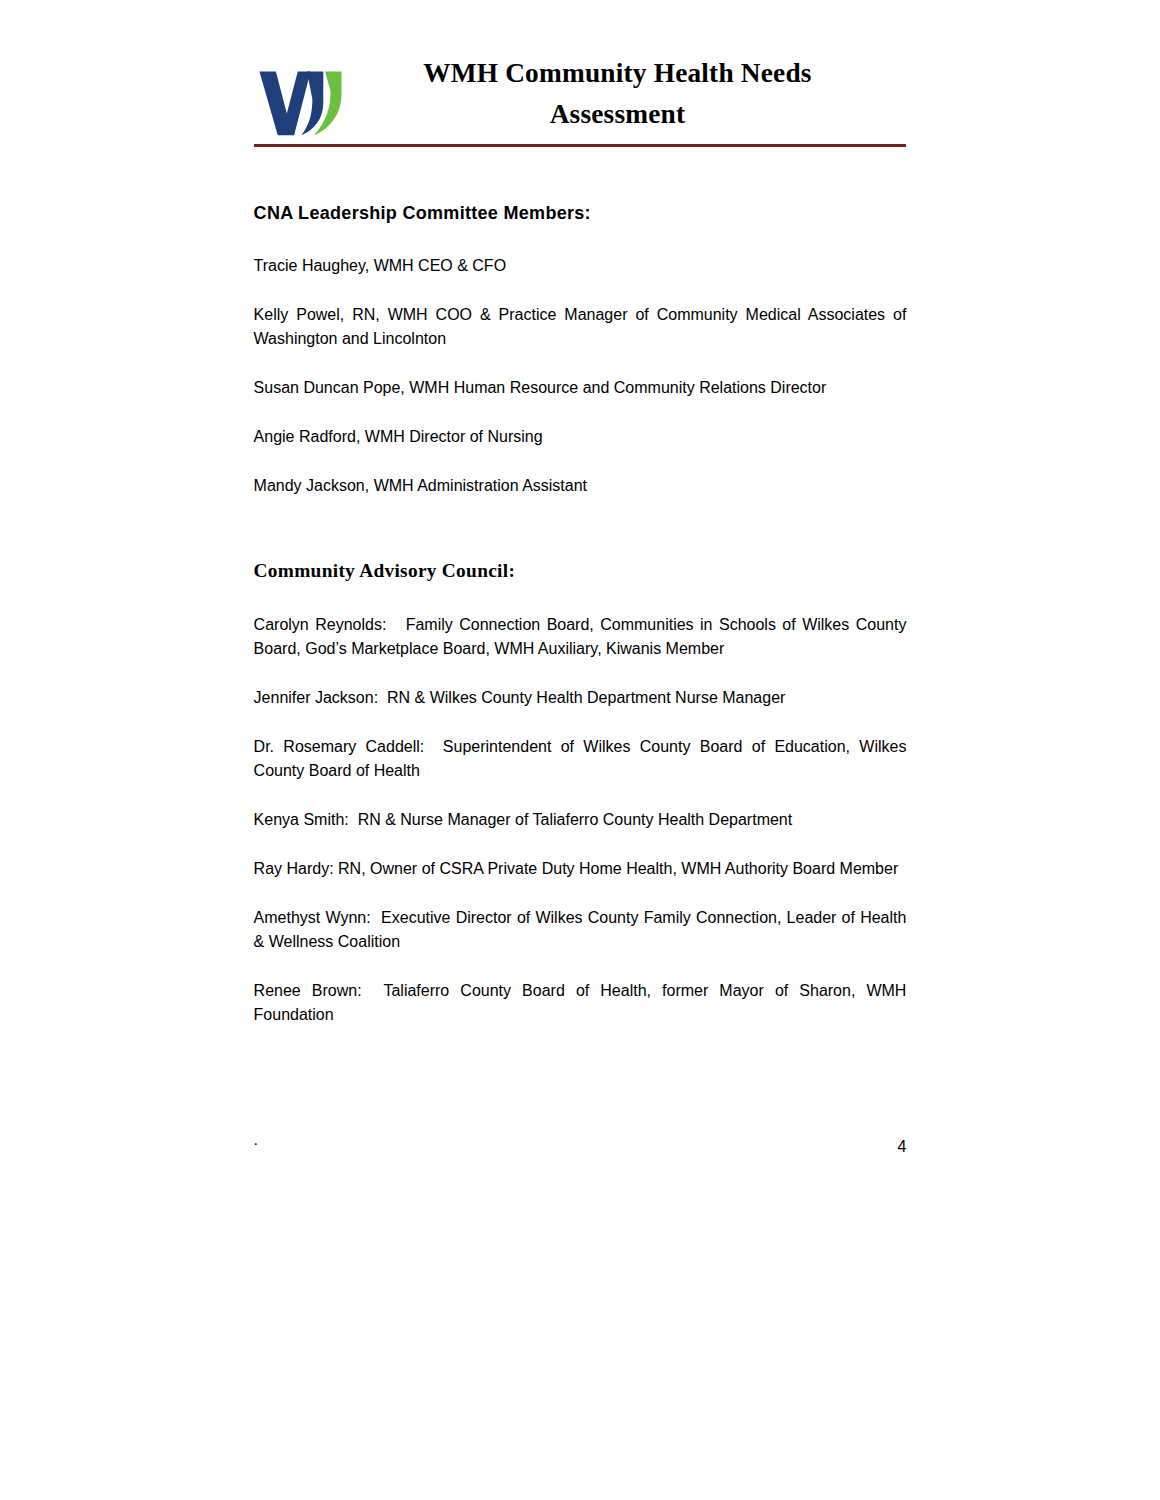WMH Community Health Needs Assessment
CNA Leadership Committee Members:
Tracie Haughey, WMH CEO & CFO
Kelly Powel, RN, WMH COO & Practice Manager of Community Medical Associates of Washington and Lincolnton
Susan Duncan Pope, WMH Human Resource and Community Relations Director
Angie Radford, WMH Director of Nursing
Mandy Jackson, WMH Administration Assistant
Community Advisory Council:
Carolyn Reynolds: Family Connection Board, Communities in Schools of Wilkes County Board, God’s Marketplace Board, WMH Auxiliary, Kiwanis Member
Jennifer Jackson: RN & Wilkes County Health Department Nurse Manager
Dr. Rosemary Caddell: Superintendent of Wilkes County Board of Education, Wilkes County Board of Health
Kenya Smith: RN & Nurse Manager of Taliaferro County Health Department
Ray Hardy: RN, Owner of CSRA Private Duty Home Health, WMH Authority Board Member
Amethyst Wynn: Executive Director of Wilkes County Family Connection, Leader of Health & Wellness Coalition
Renee Brown: Taliaferro County Board of Health, former Mayor of Sharon, WMH Foundation
.
4